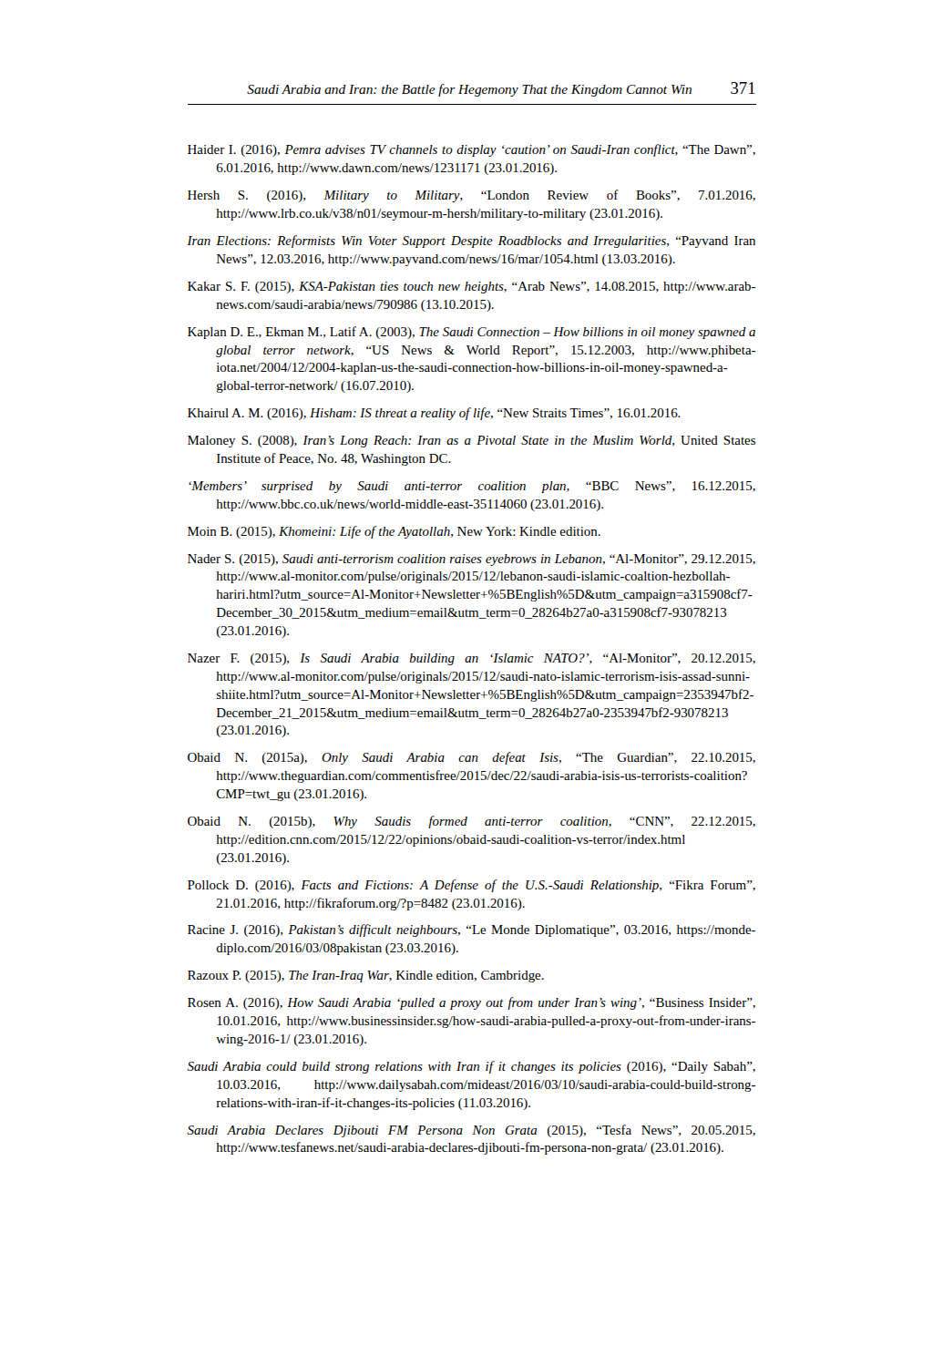Saudi Arabia and Iran: the Battle for Hegemony That the Kingdom Cannot Win 371
Haider I. (2016), Pemra advises TV channels to display ‘caution’ on Saudi-Iran conflict, “The Dawn”, 6.01.2016, http://www.dawn.com/news/1231171 (23.01.2016).
Hersh S. (2016), Military to Military, “London Review of Books”, 7.01.2016, http://www.lrb.co.uk/v38/n01/seymour-m-hersh/military-to-military (23.01.2016).
Iran Elections: Reformists Win Voter Support Despite Roadblocks and Irregularities, “Payvand Iran News”, 12.03.2016, http://www.payvand.com/news/16/mar/1054.html (13.03.2016).
Kakar S. F. (2015), KSA-Pakistan ties touch new heights, “Arab News”, 14.08.2015, http://www.arab-news.com/saudi-arabia/news/790986 (13.10.2015).
Kaplan D. E., Ekman M., Latif A. (2003), The Saudi Connection – How billions in oil money spawned a global terror network, “US News & World Report”, 15.12.2003, http://www.phibeta-iota.net/2004/12/2004-kaplan-us-the-saudi-connection-how-billions-in-oil-money-spawned-a-global-terror-network/ (16.07.2010).
Khairul A. M. (2016), Hisham: IS threat a reality of life, “New Straits Times”, 16.01.2016.
Maloney S. (2008), Iran’s Long Reach: Iran as a Pivotal State in the Muslim World, United States Institute of Peace, No. 48, Washington DC.
‘Members’ surprised by Saudi anti-terror coalition plan, “BBC News”, 16.12.2015, http://www.bbc.co.uk/news/world-middle-east-35114060 (23.01.2016).
Moin B. (2015), Khomeini: Life of the Ayatollah, New York: Kindle edition.
Nader S. (2015), Saudi anti-terrorism coalition raises eyebrows in Lebanon, “Al-Monitor”, 29.12.2015, http://www.al-monitor.com/pulse/originals/2015/12/lebanon-saudi-islamic-coaltion-hezbollah-hariri.html?utm_source=Al-Monitor+Newsletter+%5BEnglish%5D&utm_campaign=a315908cf7-December_30_2015&utm_medium=email&utm_term=0_28264b27a0-a315908cf7-93078213 (23.01.2016).
Nazer F. (2015), Is Saudi Arabia building an ‘Islamic NATO?’, “Al-Monitor”, 20.12.2015, http://www.al-monitor.com/pulse/originals/2015/12/saudi-nato-islamic-terrorism-isis-assad-sunni-shiite.html?utm_source=Al-Monitor+Newsletter+%5BEnglish%5D&utm_campaign=2353947bf2-December_21_2015&utm_medium=email&utm_term=0_28264b27a0-2353947bf2-93078213 (23.01.2016).
Obaid N. (2015a), Only Saudi Arabia can defeat Isis, “The Guardian”, 22.10.2015, http://www.theguardian.com/commentisfree/2015/dec/22/saudi-arabia-isis-us-terrorists-coalition?CMP=twt_gu (23.01.2016).
Obaid N. (2015b), Why Saudis formed anti-terror coalition, “CNN”, 22.12.2015, http://edition.cnn.com/2015/12/22/opinions/obaid-saudi-coalition-vs-terror/index.html (23.01.2016).
Pollock D. (2016), Facts and Fictions: A Defense of the U.S.-Saudi Relationship, “Fikra Forum”, 21.01.2016, http://fikraforum.org/?p=8482 (23.01.2016).
Racine J. (2016), Pakistan’s difficult neighbours, “Le Monde Diplomatique”, 03.2016, https://monde-diplo.com/2016/03/08pakistan (23.03.2016).
Razoux P. (2015), The Iran-Iraq War, Kindle edition, Cambridge.
Rosen A. (2016), How Saudi Arabia ‘pulled a proxy out from under Iran’s wing’, “Business Insider”, 10.01.2016, http://www.businessinsider.sg/how-saudi-arabia-pulled-a-proxy-out-from-under-irans-wing-2016-1/ (23.01.2016).
Saudi Arabia could build strong relations with Iran if it changes its policies (2016), “Daily Sabah”, 10.03.2016, http://www.dailysabah.com/mideast/2016/03/10/saudi-arabia-could-build-strong-relations-with-iran-if-it-changes-its-policies (11.03.2016).
Saudi Arabia Declares Djibouti FM Persona Non Grata (2015), “Tesfa News”, 20.05.2015, http://www.tesfanews.net/saudi-arabia-declares-djibouti-fm-persona-non-grata/ (23.01.2016).